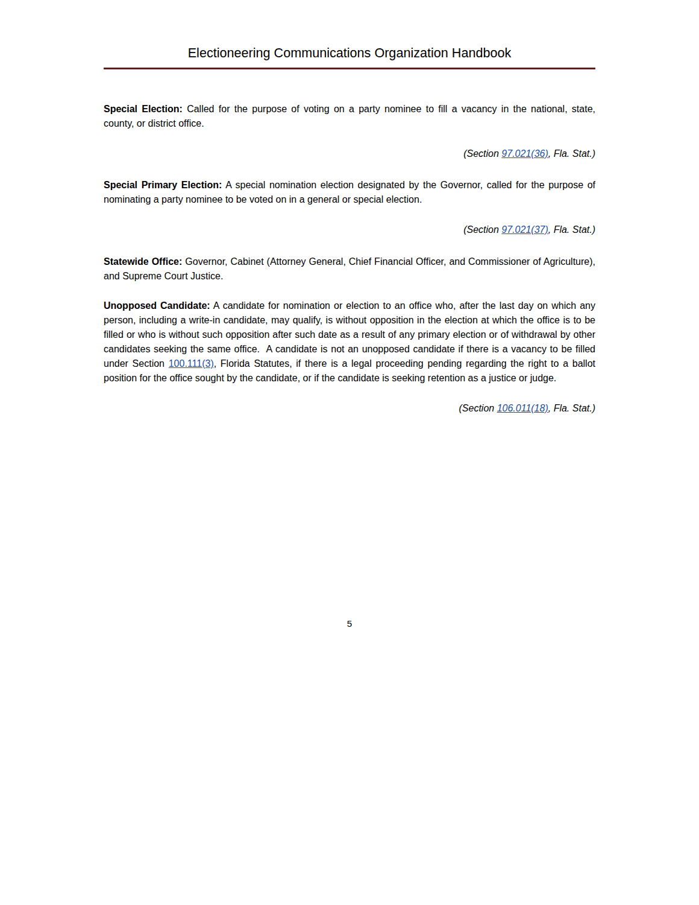Electioneering Communications Organization Handbook
Special Election: Called for the purpose of voting on a party nominee to fill a vacancy in the national, state, county, or district office.
(Section 97.021(36), Fla. Stat.)
Special Primary Election: A special nomination election designated by the Governor, called for the purpose of nominating a party nominee to be voted on in a general or special election.
(Section 97.021(37), Fla. Stat.)
Statewide Office: Governor, Cabinet (Attorney General, Chief Financial Officer, and Commissioner of Agriculture), and Supreme Court Justice.
Unopposed Candidate: A candidate for nomination or election to an office who, after the last day on which any person, including a write-in candidate, may qualify, is without opposition in the election at which the office is to be filled or who is without such opposition after such date as a result of any primary election or of withdrawal by other candidates seeking the same office. A candidate is not an unopposed candidate if there is a vacancy to be filled under Section 100.111(3), Florida Statutes, if there is a legal proceeding pending regarding the right to a ballot position for the office sought by the candidate, or if the candidate is seeking retention as a justice or judge.
(Section 106.011(18), Fla. Stat.)
5